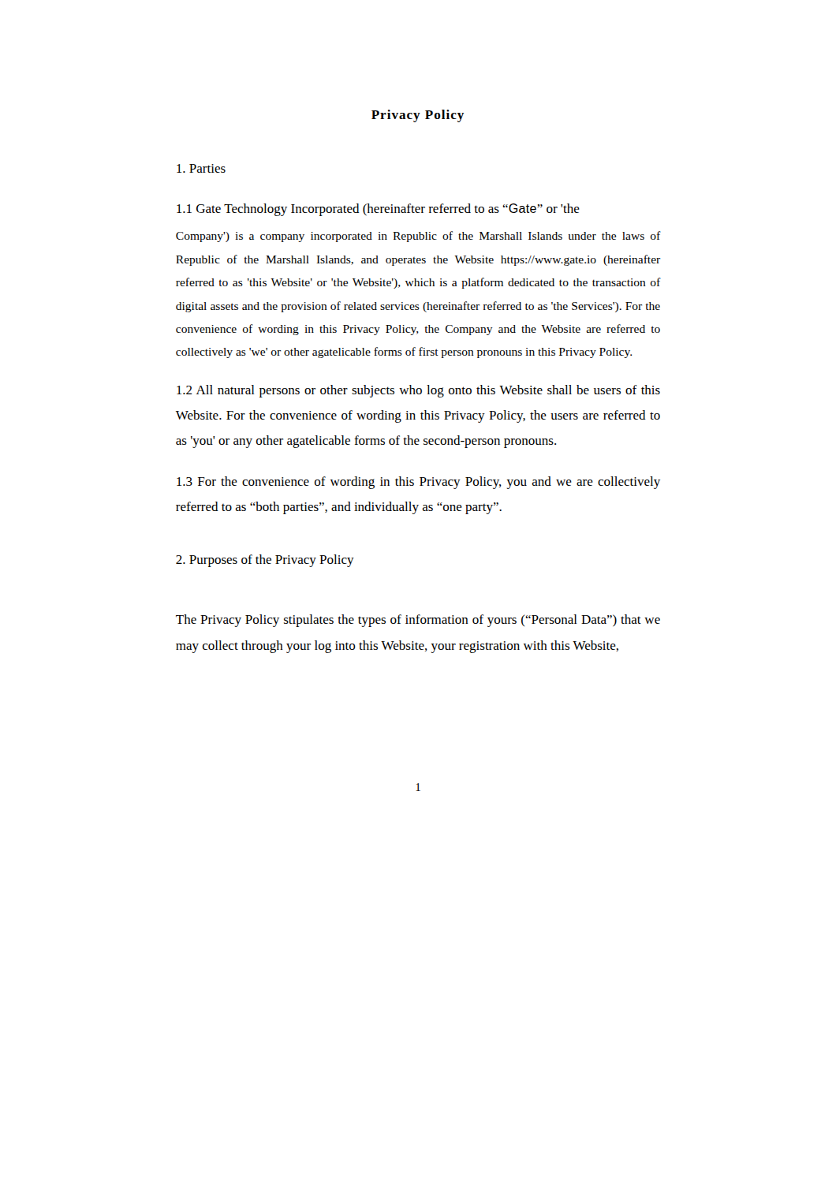Privacy Policy
1. Parties
1.1 Gate Technology Incorporated (hereinafter referred to as “Gate” or 'the
Company') is a company incorporated in Republic of the Marshall Islands under the laws of Republic of the Marshall Islands, and operates the Website https://www.gate.io (hereinafter referred to as 'this Website' or 'the Website'), which is a platform dedicated to the transaction of digital assets and the provision of related services (hereinafter referred to as 'the Services'). For the convenience of wording in this Privacy Policy, the Company and the Website are referred to collectively as 'we' or other agatelicable forms of first person pronouns in this Privacy Policy.
1.2 All natural persons or other subjects who log onto this Website shall be users of this Website. For the convenience of wording in this Privacy Policy, the users are referred to as 'you' or any other agatelicable forms of the second-person pronouns.
1.3 For the convenience of wording in this Privacy Policy, you and we are collectively referred to as “both parties”, and individually as “one party”.
2. Purposes of the Privacy Policy
The Privacy Policy stipulates the types of information of yours (“Personal Data”) that we may collect through your log into this Website, your registration with this Website,
1